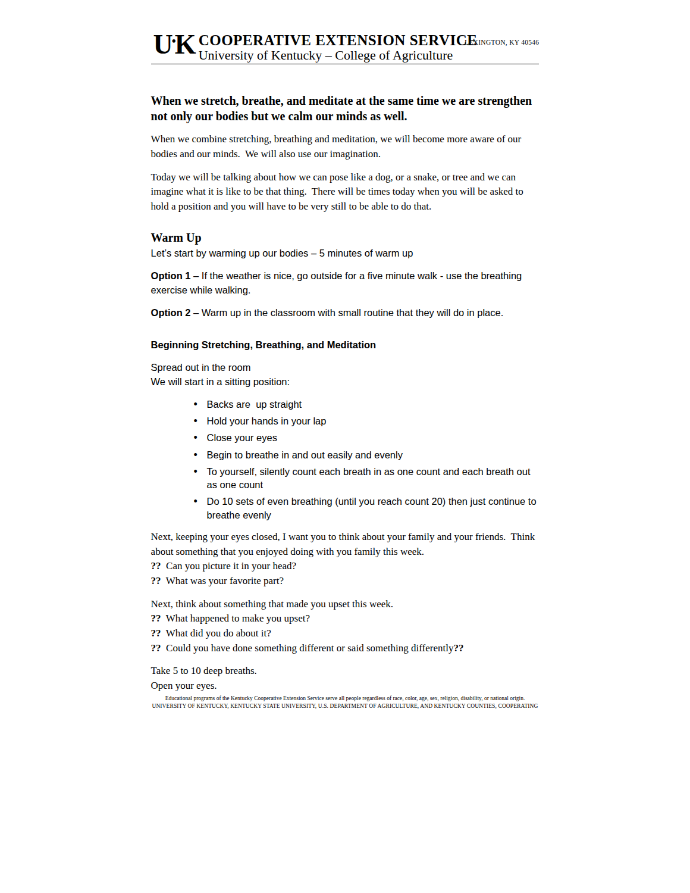LEXINGTON, KY 40546
U•K
COOPERATIVE EXTENSION SERVICE
University of Kentucky – College of Agriculture
When we stretch, breathe, and meditate at the same time we are strengthen not only our bodies but we calm our minds as well.
When we combine stretching, breathing and meditation, we will become more aware of our bodies and our minds. We will also use our imagination.
Today we will be talking about how we can pose like a dog, or a snake, or tree and we can imagine what it is like to be that thing. There will be times today when you will be asked to hold a position and you will have to be very still to be able to do that.
Warm Up
Let’s start by warming up our bodies – 5 minutes of warm up
Option 1 – If the weather is nice, go outside for a five minute walk - use the breathing exercise while walking.
Option 2 – Warm up in the classroom with small routine that they will do in place.
Beginning Stretching, Breathing, and Meditation
Spread out in the room
We will start in a sitting position:
Backs are up straight
Hold your hands in your lap
Close your eyes
Begin to breathe in and out easily and evenly
To yourself, silently count each breath in as one count and each breath out as one count
Do 10 sets of even breathing (until you reach count 20) then just continue to breathe evenly
Next, keeping your eyes closed, I want you to think about your family and your friends. Think about something that you enjoyed doing with you family this week.
?? Can you picture it in your head?
?? What was your favorite part?
Next, think about something that made you upset this week.
?? What happened to make you upset?
?? What did you do about it?
?? Could you have done something different or said something differently??
Take 5 to 10 deep breaths.
Open your eyes.
Educational programs of the Kentucky Cooperative Extension Service serve all people regardless of race, color, age, sex, religion, disability, or national origin.
UNIVERSITY OF KENTUCKY, KENTUCKY STATE UNIVERSITY, U.S. DEPARTMENT OF AGRICULTURE, AND KENTUCKY COUNTIES, COOPERATING